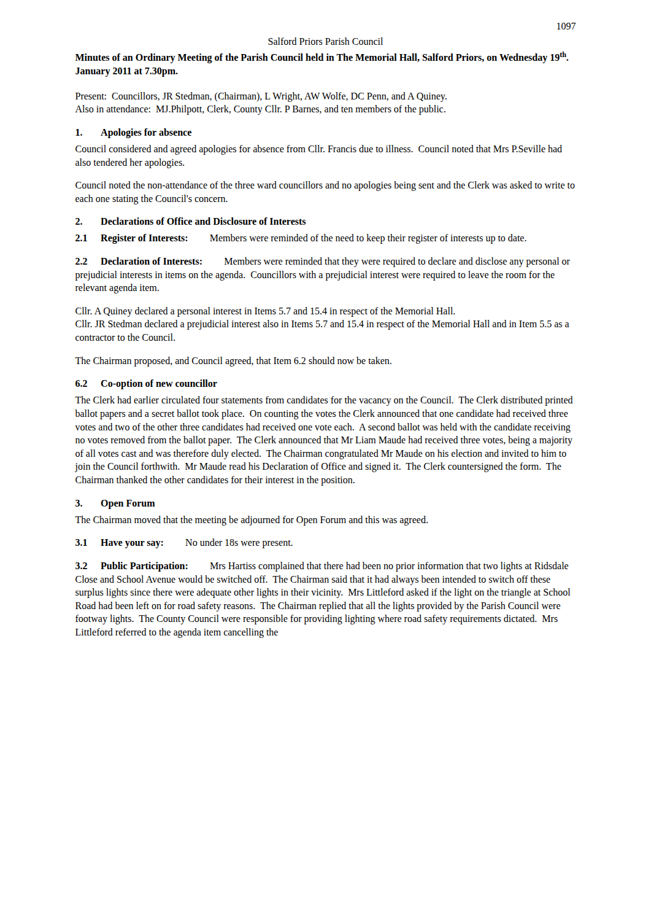1097
Salford Priors Parish Council
Minutes of an Ordinary Meeting of the Parish Council held in The Memorial Hall, Salford Priors, on Wednesday 19th. January 2011 at 7.30pm.
Present: Councillors, JR Stedman, (Chairman), L Wright, AW Wolfe, DC Penn, and A Quiney.
Also in attendance: MJ.Philpott, Clerk, County Cllr. P Barnes, and ten members of the public.
1. Apologies for absence
Council considered and agreed apologies for absence from Cllr. Francis due to illness. Council noted that Mrs P.Seville had also tendered her apologies.
Council noted the non-attendance of the three ward councillors and no apologies being sent and the Clerk was asked to write to each one stating the Council's concern.
2. Declarations of Office and Disclosure of Interests
2.1 Register of Interests: Members were reminded of the need to keep their register of interests up to date.
2.2 Declaration of Interests: Members were reminded that they were required to declare and disclose any personal or prejudicial interests in items on the agenda. Councillors with a prejudicial interest were required to leave the room for the relevant agenda item.
Cllr. A Quiney declared a personal interest in Items 5.7 and 15.4 in respect of the Memorial Hall.
Cllr. JR Stedman declared a prejudicial interest also in Items 5.7 and 15.4 in respect of the Memorial Hall and in Item 5.5 as a contractor to the Council.
The Chairman proposed, and Council agreed, that Item 6.2 should now be taken.
6.2 Co-option of new councillor
The Clerk had earlier circulated four statements from candidates for the vacancy on the Council. The Clerk distributed printed ballot papers and a secret ballot took place. On counting the votes the Clerk announced that one candidate had received three votes and two of the other three candidates had received one vote each. A second ballot was held with the candidate receiving no votes removed from the ballot paper. The Clerk announced that Mr Liam Maude had received three votes, being a majority of all votes cast and was therefore duly elected. The Chairman congratulated Mr Maude on his election and invited to him to join the Council forthwith. Mr Maude read his Declaration of Office and signed it. The Clerk countersigned the form. The Chairman thanked the other candidates for their interest in the position.
3. Open Forum
The Chairman moved that the meeting be adjourned for Open Forum and this was agreed.
3.1 Have your say: No under 18s were present.
3.2 Public Participation: Mrs Hartiss complained that there had been no prior information that two lights at Ridsdale Close and School Avenue would be switched off. The Chairman said that it had always been intended to switch off these surplus lights since there were adequate other lights in their vicinity. Mrs Littleford asked if the light on the triangle at School Road had been left on for road safety reasons. The Chairman replied that all the lights provided by the Parish Council were footway lights. The County Council were responsible for providing lighting where road safety requirements dictated. Mrs Littleford referred to the agenda item cancelling the